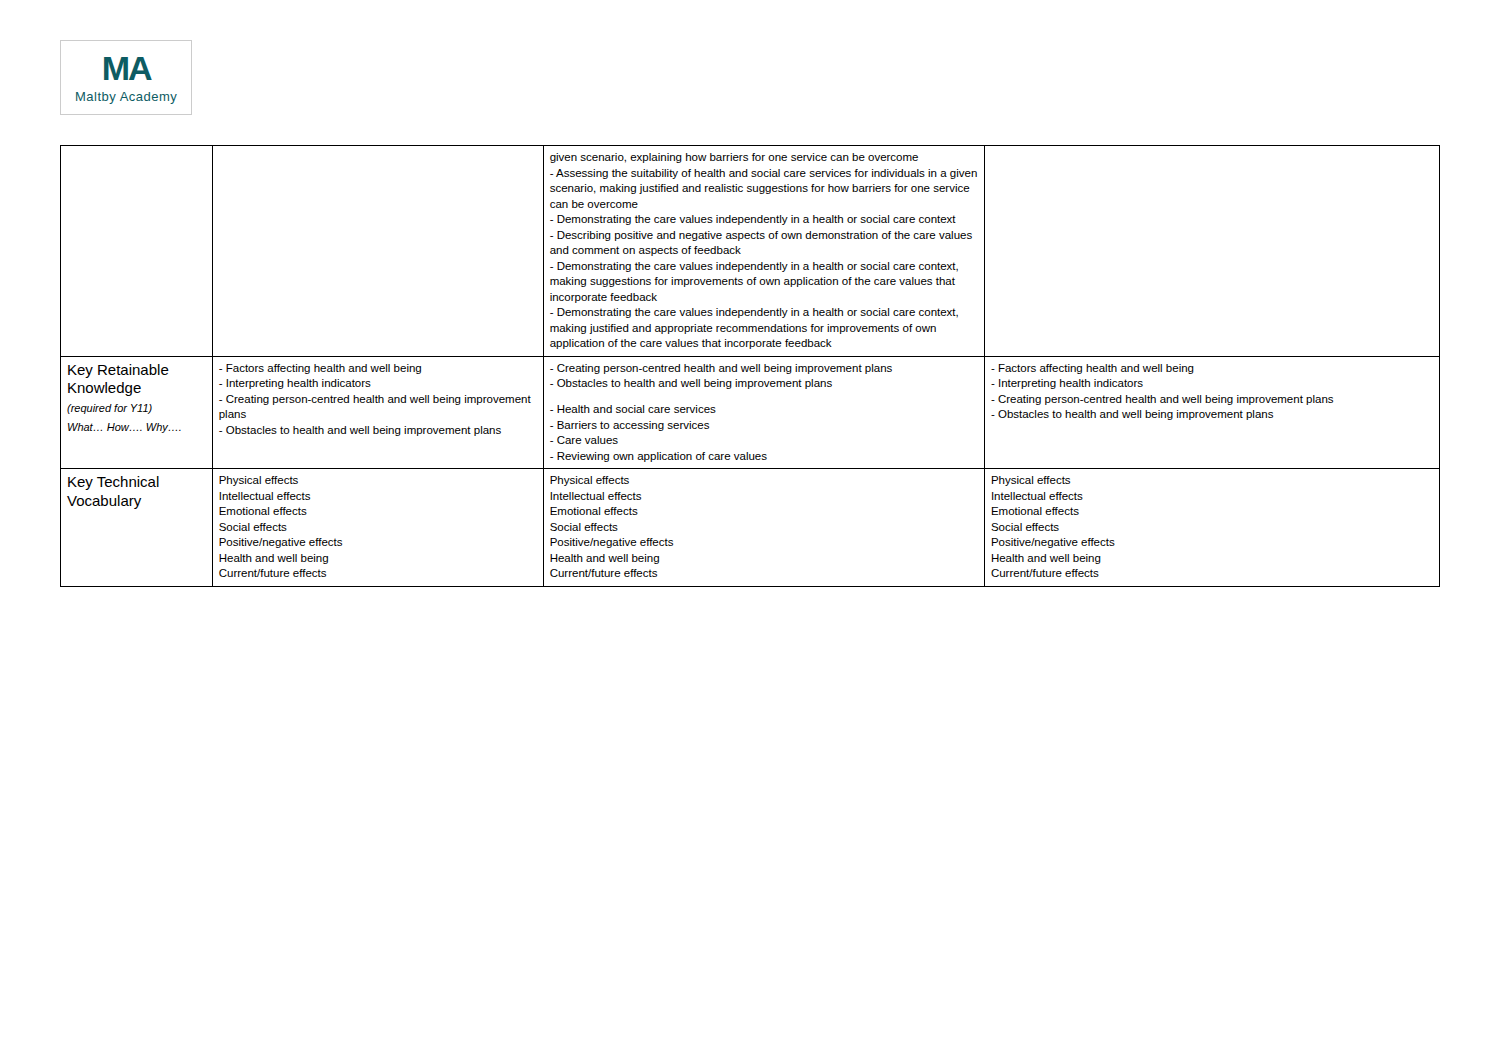MA
Maltby Academy
| | | given scenario, explaining how barriers for one service can be overcome - Assessing the suitability of health and social care services for individuals in a given scenario, making justified and realistic suggestions for how barriers for one service can be overcome - Demonstrating the care values independently in a health or social care context - Describing positive and negative aspects of own demonstration of the care values and comment on aspects of feedback - Demonstrating the care values independently in a health or social care context, making suggestions for improvements of own application of the care values that incorporate feedback - Demonstrating the care values independently in a health or social care context, making justified and appropriate recommendations for improvements of own application of the care values that incorporate feedback | |
| Key Retainable Knowledge (required for Y11) What… How…. Why…. | - Factors affecting health and well being - Interpreting health indicators - Creating person-centred health and well being improvement plans - Obstacles to health and well being improvement plans | - Creating person-centred health and well being improvement plans - Obstacles to health and well being improvement plans - Health and social care services - Barriers to accessing services - Care values - Reviewing own application of care values | - Factors affecting health and well being - Interpreting health indicators - Creating person-centred health and well being improvement plans - Obstacles to health and well being improvement plans |
| Key Technical Vocabulary | Physical effects Intellectual effects Emotional effects Social effects Positive/negative effects Health and well being Current/future effects | Physical effects Intellectual effects Emotional effects Social effects Positive/negative effects Health and well being Current/future effects | Physical effects Intellectual effects Emotional effects Social effects Positive/negative effects Health and well being Current/future effects |